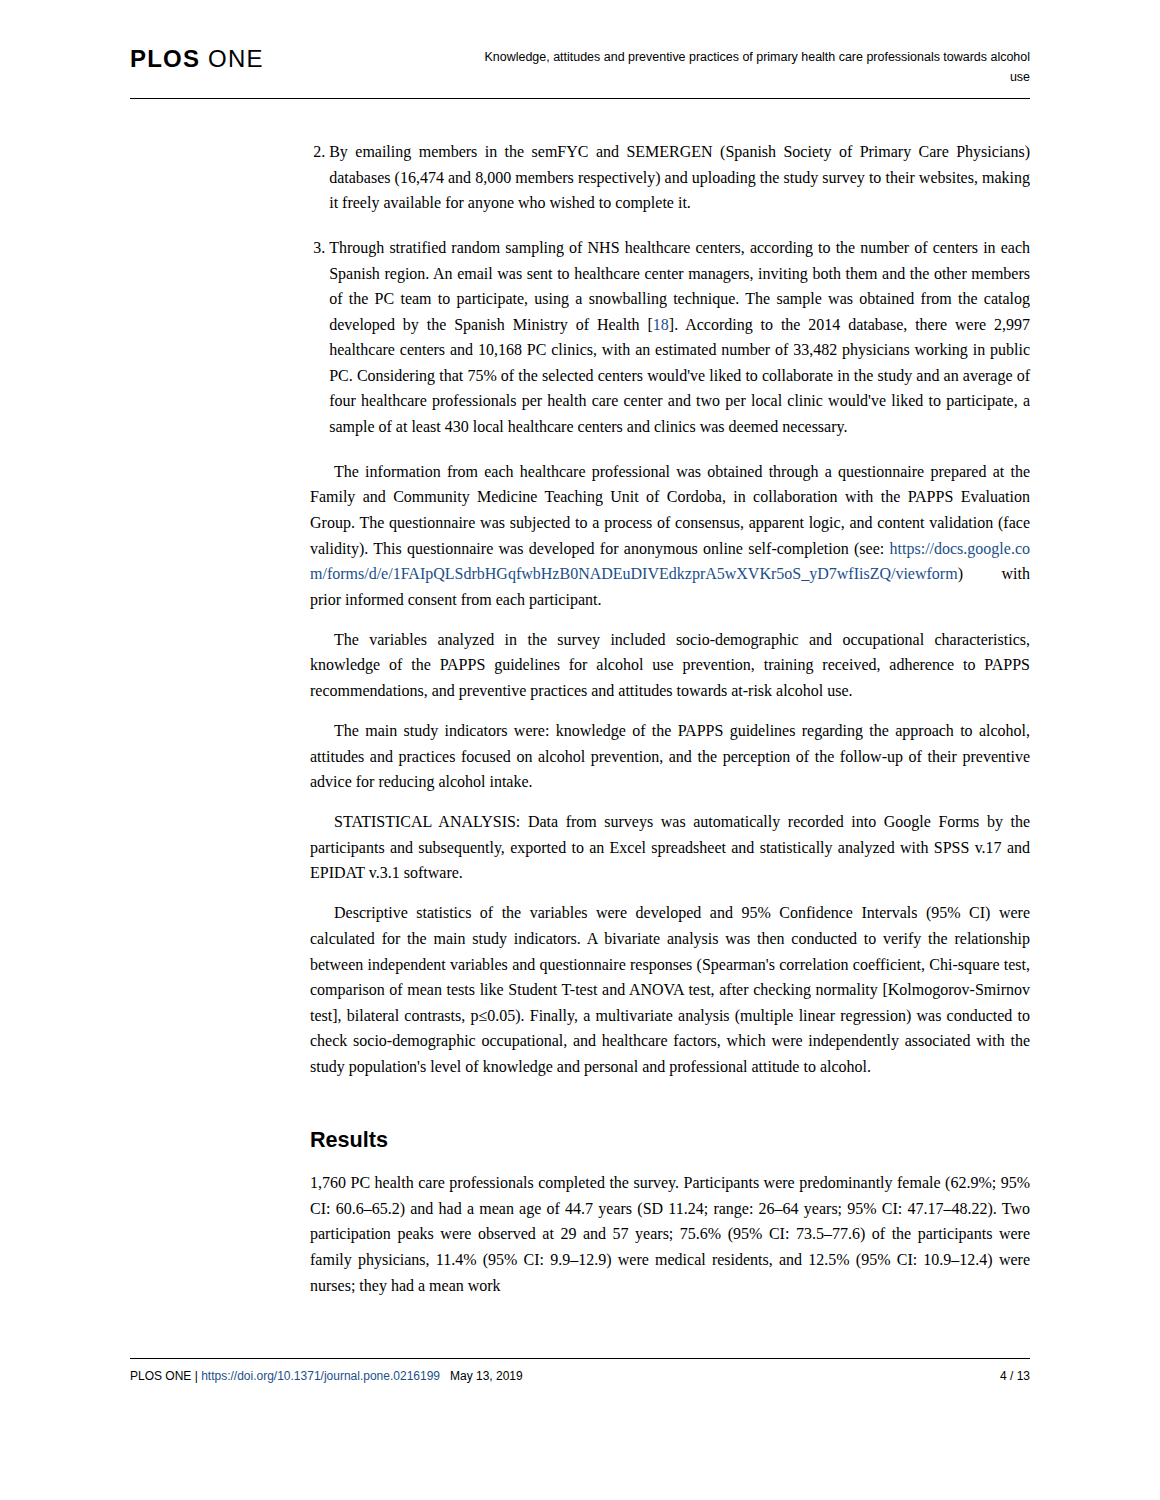PLOS ONE
Knowledge, attitudes and preventive practices of primary health care professionals towards alcohol use
By emailing members in the semFYC and SEMERGEN (Spanish Society of Primary Care Physicians) databases (16,474 and 8,000 members respectively) and uploading the study survey to their websites, making it freely available for anyone who wished to complete it.
Through stratified random sampling of NHS healthcare centers, according to the number of centers in each Spanish region. An email was sent to healthcare center managers, inviting both them and the other members of the PC team to participate, using a snowballing technique. The sample was obtained from the catalog developed by the Spanish Ministry of Health [18]. According to the 2014 database, there were 2,997 healthcare centers and 10,168 PC clinics, with an estimated number of 33,482 physicians working in public PC. Considering that 75% of the selected centers would've liked to collaborate in the study and an average of four healthcare professionals per health care center and two per local clinic would've liked to participate, a sample of at least 430 local healthcare centers and clinics was deemed necessary.
The information from each healthcare professional was obtained through a questionnaire prepared at the Family and Community Medicine Teaching Unit of Cordoba, in collaboration with the PAPPS Evaluation Group. The questionnaire was subjected to a process of consensus, apparent logic, and content validation (face validity). This questionnaire was developed for anonymous online self-completion (see: https://docs.google.com/forms/d/e/1FAIpQLSdrbHGqfwbHzB0NADEuDIVEdkzprA5wXVKr5oS_yD7wfIisZQ/viewform) with prior informed consent from each participant.
The variables analyzed in the survey included socio-demographic and occupational characteristics, knowledge of the PAPPS guidelines for alcohol use prevention, training received, adherence to PAPPS recommendations, and preventive practices and attitudes towards at-risk alcohol use.
The main study indicators were: knowledge of the PAPPS guidelines regarding the approach to alcohol, attitudes and practices focused on alcohol prevention, and the perception of the follow-up of their preventive advice for reducing alcohol intake.
STATISTICAL ANALYSIS: Data from surveys was automatically recorded into Google Forms by the participants and subsequently, exported to an Excel spreadsheet and statistically analyzed with SPSS v.17 and EPIDAT v.3.1 software.
Descriptive statistics of the variables were developed and 95% Confidence Intervals (95% CI) were calculated for the main study indicators. A bivariate analysis was then conducted to verify the relationship between independent variables and questionnaire responses (Spearman's correlation coefficient, Chi-square test, comparison of mean tests like Student T-test and ANOVA test, after checking normality [Kolmogorov-Smirnov test], bilateral contrasts, p≤0.05). Finally, a multivariate analysis (multiple linear regression) was conducted to check socio-demographic occupational, and healthcare factors, which were independently associated with the study population's level of knowledge and personal and professional attitude to alcohol.
Results
1,760 PC health care professionals completed the survey. Participants were predominantly female (62.9%; 95% CI: 60.6–65.2) and had a mean age of 44.7 years (SD 11.24; range: 26–64 years; 95% CI: 47.17–48.22). Two participation peaks were observed at 29 and 57 years; 75.6% (95% CI: 73.5–77.6) of the participants were family physicians, 11.4% (95% CI: 9.9–12.9) were medical residents, and 12.5% (95% CI: 10.9–12.4) were nurses; they had a mean work
PLOS ONE | https://doi.org/10.1371/journal.pone.0216199 May 13, 2019
4 / 13